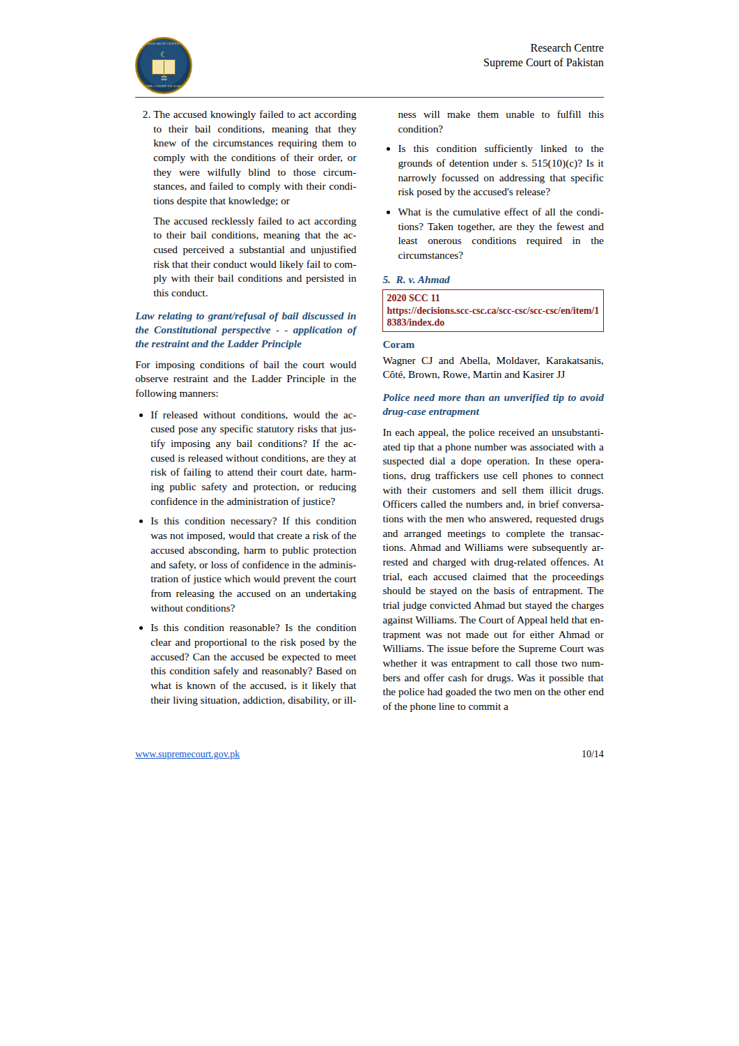RESEARCH CENTER SUPREME COURT OF PAKISTAN
☾
⚖
Research Centre
Supreme Court of Pakistan
The accused knowingly failed to act according to their bail conditions, meaning that they knew of the circumstances requiring them to comply with the conditions of their order, or they were wilfully blind to those circumstances, and failed to comply with their conditions despite that knowledge; or
The accused recklessly failed to act according to their bail conditions, meaning that the accused perceived a substantial and unjustified risk that their conduct would likely fail to comply with their bail conditions and persisted in this conduct.
Law relating to grant/refusal of bail discussed in the Constitutional perspective - - application of the restraint and the Ladder Principle
For imposing conditions of bail the court would observe restraint and the Ladder Principle in the following manners:
If released without conditions, would the accused pose any specific statutory risks that justify imposing any bail conditions? If the accused is released without conditions, are they at risk of failing to attend their court date, harming public safety and protection, or reducing confidence in the administration of justice?
Is this condition necessary? If this condition was not imposed, would that create a risk of the accused absconding, harm to public protection and safety, or loss of confidence in the administration of justice which would prevent the court from releasing the accused on an undertaking without conditions?
Is this condition reasonable? Is the condition clear and proportional to the risk posed by the accused? Can the accused be expected to meet this condition safely and reasonably? Based on what is known of the accused, is it likely that their living situation, addiction, disability, or illness will make them unable to fulfill this condition?
Is this condition sufficiently linked to the grounds of detention under s. 515(10)(c)? Is it narrowly focussed on addressing that specific risk posed by the accused's release?
What is the cumulative effect of all the conditions? Taken together, are they the fewest and least onerous conditions required in the circumstances?
5. R. v. Ahmad
2020 SCC 11
https://decisions.scc-csc.ca/scc-csc/scc-csc/en/item/18383/index.do
Coram
Wagner CJ and Abella, Moldaver, Karakatsanis, Côté, Brown, Rowe, Martin and Kasirer JJ
Police need more than an unverified tip to avoid drug-case entrapment
In each appeal, the police received an unsubstantiated tip that a phone number was associated with a suspected dial a dope operation. In these operations, drug traffickers use cell phones to connect with their customers and sell them illicit drugs. Officers called the numbers and, in brief conversations with the men who answered, requested drugs and arranged meetings to complete the transactions. Ahmad and Williams were subsequently arrested and charged with drug-related offences. At trial, each accused claimed that the proceedings should be stayed on the basis of entrapment. The trial judge convicted Ahmad but stayed the charges against Williams. The Court of Appeal held that entrapment was not made out for either Ahmad or Williams. The issue before the Supreme Court was whether it was entrapment to call those two numbers and offer cash for drugs. Was it possible that the police had goaded the two men on the other end of the phone line to commit a
www.supremecourt.gov.pk 10/14